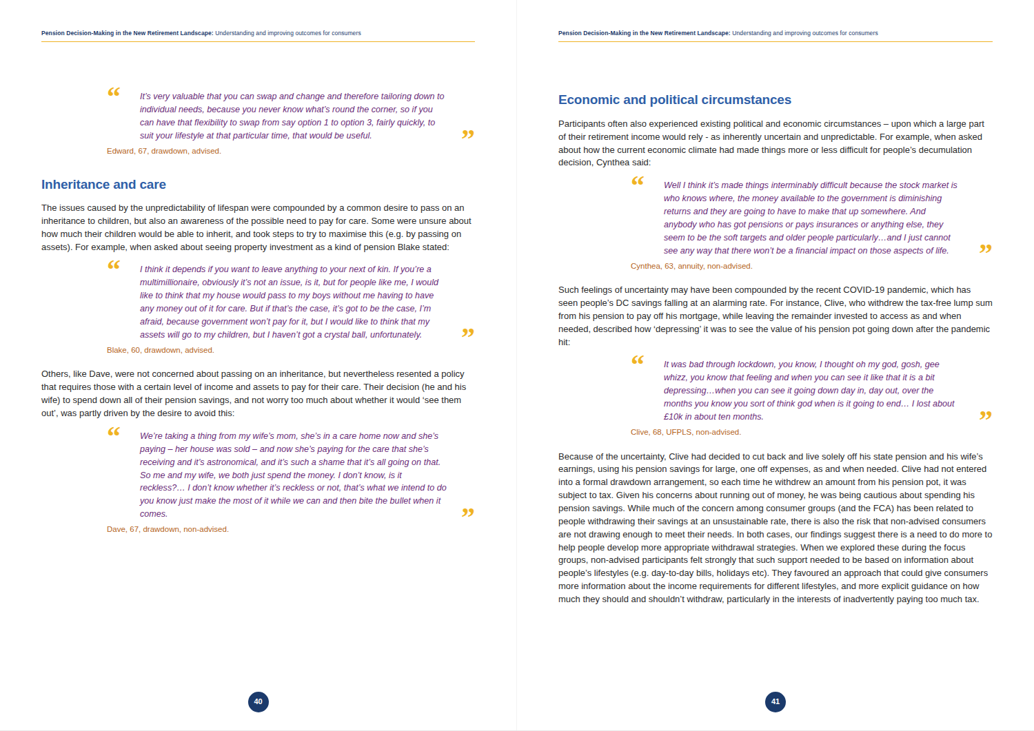Pension Decision-Making in the New Retirement Landscape: Understanding and improving outcomes for consumers
“
It’s very valuable that you can swap and change and therefore tailoring down to individual needs, because you never know what’s round the corner, so if you can have that flexibility to swap from say option 1 to option 3, fairly quickly, to suit your lifestyle at that particular time, that would be useful.
”
Edward, 67, drawdown, advised.
Inheritance and care
The issues caused by the unpredictability of lifespan were compounded by a common desire to pass on an inheritance to children, but also an awareness of the possible need to pay for care. Some were unsure about how much their children would be able to inherit, and took steps to try to maximise this (e.g. by passing on assets). For example, when asked about seeing property investment as a kind of pension Blake stated:
“
I think it depends if you want to leave anything to your next of kin. If you’re a multimillionaire, obviously it’s not an issue, is it, but for people like me, I would like to think that my house would pass to my boys without me having to have any money out of it for care. But if that’s the case, it’s got to be the case, I’m afraid, because government won’t pay for it, but I would like to think that my assets will go to my children, but I haven’t got a crystal ball, unfortunately.
”
Blake, 60, drawdown, advised.
Others, like Dave, were not concerned about passing on an inheritance, but nevertheless resented a policy that requires those with a certain level of income and assets to pay for their care. Their decision (he and his wife) to spend down all of their pension savings, and not worry too much about whether it would ‘see them out’, was partly driven by the desire to avoid this:
“
We’re taking a thing from my wife’s mom, she’s in a care home now and she’s paying – her house was sold – and now she’s paying for the care that she’s receiving and it’s astronomical, and it’s such a shame that it’s all going on that. So me and my wife, we both just spend the money. I don’t know, is it reckless?… I don’t know whether it’s reckless or not, that’s what we intend to do you know just make the most of it while we can and then bite the bullet when it comes.
”
Dave, 67, drawdown, non-advised.
40
Pension Decision-Making in the New Retirement Landscape: Understanding and improving outcomes for consumers
Economic and political circumstances
Participants often also experienced existing political and economic circumstances – upon which a large part of their retirement income would rely - as inherently uncertain and unpredictable. For example, when asked about how the current economic climate had made things more or less difficult for people’s decumulation decision, Cynthea said:
“
Well I think it’s made things interminably difficult because the stock market is who knows where, the money available to the government is diminishing returns and they are going to have to make that up somewhere. And anybody who has got pensions or pays insurances or anything else, they seem to be the soft targets and older people particularly…and I just cannot see any way that there won’t be a financial impact on those aspects of life.
”
Cynthea, 63, annuity, non-advised.
Such feelings of uncertainty may have been compounded by the recent COVID-19 pandemic, which has seen people’s DC savings falling at an alarming rate. For instance, Clive, who withdrew the tax-free lump sum from his pension to pay off his mortgage, while leaving the remainder invested to access as and when needed, described how ‘depressing’ it was to see the value of his pension pot going down after the pandemic hit:
“
It was bad through lockdown, you know, I thought oh my god, gosh, gee whizz, you know that feeling and when you can see it like that it is a bit depressing…when you can see it going down day in, day out, over the months you know you sort of think god when is it going to end… I lost about £10k in about ten months.
”
Clive, 68, UFPLS, non-advised.
Because of the uncertainty, Clive had decided to cut back and live solely off his state pension and his wife’s earnings, using his pension savings for large, one off expenses, as and when needed. Clive had not entered into a formal drawdown arrangement, so each time he withdrew an amount from his pension pot, it was subject to tax. Given his concerns about running out of money, he was being cautious about spending his pension savings. While much of the concern among consumer groups (and the FCA) has been related to people withdrawing their savings at an unsustainable rate, there is also the risk that non-advised consumers are not drawing enough to meet their needs. In both cases, our findings suggest there is a need to do more to help people develop more appropriate withdrawal strategies. When we explored these during the focus groups, non-advised participants felt strongly that such support needed to be based on information about people’s lifestyles (e.g. day-to-day bills, holidays etc). They favoured an approach that could give consumers more information about the income requirements for different lifestyles, and more explicit guidance on how much they should and shouldn’t withdraw, particularly in the interests of inadvertently paying too much tax.
41